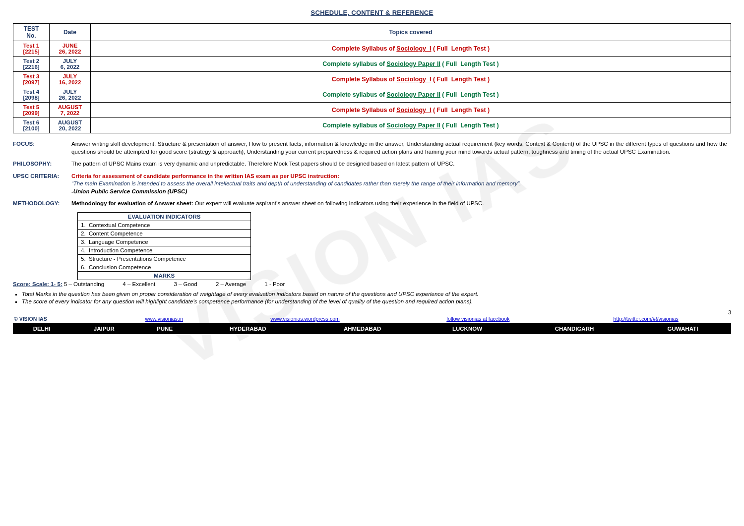VISION IAS
SCHEDULE, CONTENT & REFERENCE
| TEST No. | Date | Topics covered |
| --- | --- | --- |
| Test 1 [2215] | JUNE 26, 2022 | Complete Syllabus of Sociology I ( Full Length Test ) |
| Test 2 [2216] | JULY 6, 2022 | Complete syllabus of Sociology Paper II ( Full Length Test ) |
| Test 3 [2097] | JULY 16, 2022 | Complete Syllabus of Sociology I ( Full Length Test ) |
| Test 4 [2098] | JULY 26, 2022 | Complete syllabus of Sociology Paper II ( Full Length Test ) |
| Test 5 [2099] | AUGUST 7, 2022 | Complete Syllabus of Sociology I ( Full Length Test ) |
| Test 6 [2100] | AUGUST 20, 2022 | Complete syllabus of Sociology Paper II ( Full Length Test ) |
FOCUS: Answer writing skill development, Structure & presentation of answer, How to present facts, information & knowledge in the answer, Understanding actual requirement (key words, Context & Content) of the UPSC in the different types of questions and how the questions should be attempted for good score (strategy & approach), Understanding your current preparedness & required action plans and framing your mind towards actual pattern, toughness and timing of the actual UPSC Examination.
PHILOSOPHY: The pattern of UPSC Mains exam is very dynamic and unpredictable. Therefore Mock Test papers should be designed based on latest pattern of UPSC.
UPSC CRITERIA: Criteria for assessment of candidate performance in the written IAS exam as per UPSC instruction:
“The main Examination is intended to assess the overall intellectual traits and depth of understanding of candidates rather than merely the range of their information and memory”.
-Union Public Service Commission (UPSC)
METHODOLOGY: Methodology for evaluation of Answer sheet: Our expert will evaluate aspirant’s answer sheet on following indicators using their experience in the field of UPSC.
| EVALUATION INDICATORS |
| 1. Contextual Competence |
| 2. Content Competence |
| 3. Language Competence |
| 4. Introduction Competence |
| 5. Structure - Presentations Competence |
| 6. Conclusion Competence |
| MARKS |
Score: Scale: 1- 5: 5 – Outstanding 4 – Excellent 3 – Good 2 – Average 1 - Poor
Total Marks in the question has been given on proper consideration of weightage of every evaluation indicators based on nature of the questions and UPSC experience of the expert.
The score of every indicator for any question will highlight candidate’s competence performance (for understanding of the level of quality of the question and required action plans).
3
| © VISION IAS | www.visionias.in | www.visionias.wordpress.com | follow visionias at facebook | http://twitter.com/#!/visionias |
| DELHI | JAIPUR | PUNE | HYDERABAD | AHMEDABAD | LUCKNOW | CHANDIGARH | GUWAHATI |